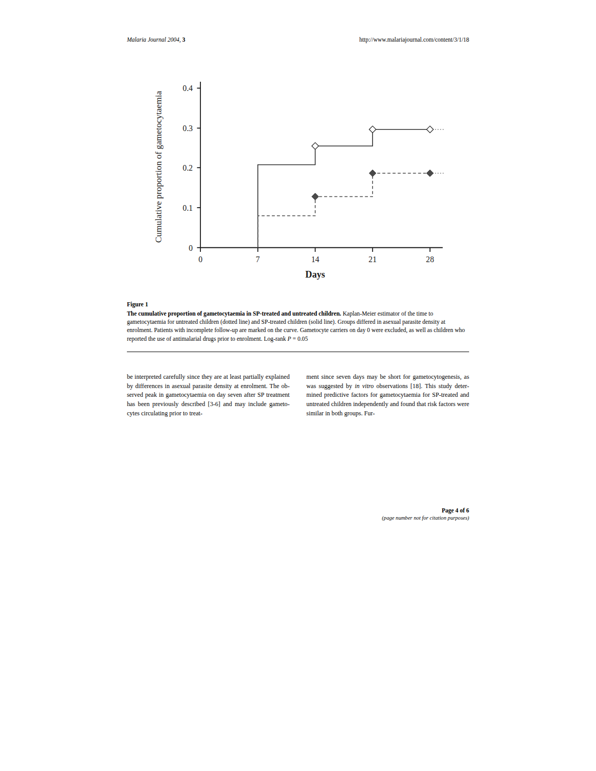Malaria Journal 2004, 3
http://www.malariajournal.com/content/3/1/18
0 0.1 0.2 0.3 0.4 0 7 14 21 28 Days Cumulative proportion of gametocytaemia
Figure 1 The cumulative proportion of gametocytaemia in SP-treated and untreated children. Kaplan-Meier estimator of the time to gametocytaemia for untreated children (dotted line) and SP-treated children (solid line). Groups differed in asexual parasite density at enrolment. Patients with incomplete follow-up are marked on the curve. Gametocyte carriers on day 0 were excluded, as well as children who reported the use of antimalarial drugs prior to enrolment. Log-rank P = 0.05
be interpreted carefully since they are at least partially explained by differences in asexual parasite density at enrolment. The observed peak in gametocytaemia on day seven after SP treatment has been previously described [3-6] and may include gametocytes circulating prior to treat-
ment since seven days may be short for gametocytogenesis, as was suggested by in vitro observations [18]. This study determined predictive factors for gametocytaemia for SP-treated and untreated children independently and found that risk factors were similar in both groups. Fur-
Page 4 of 6
(page number not for citation purposes)